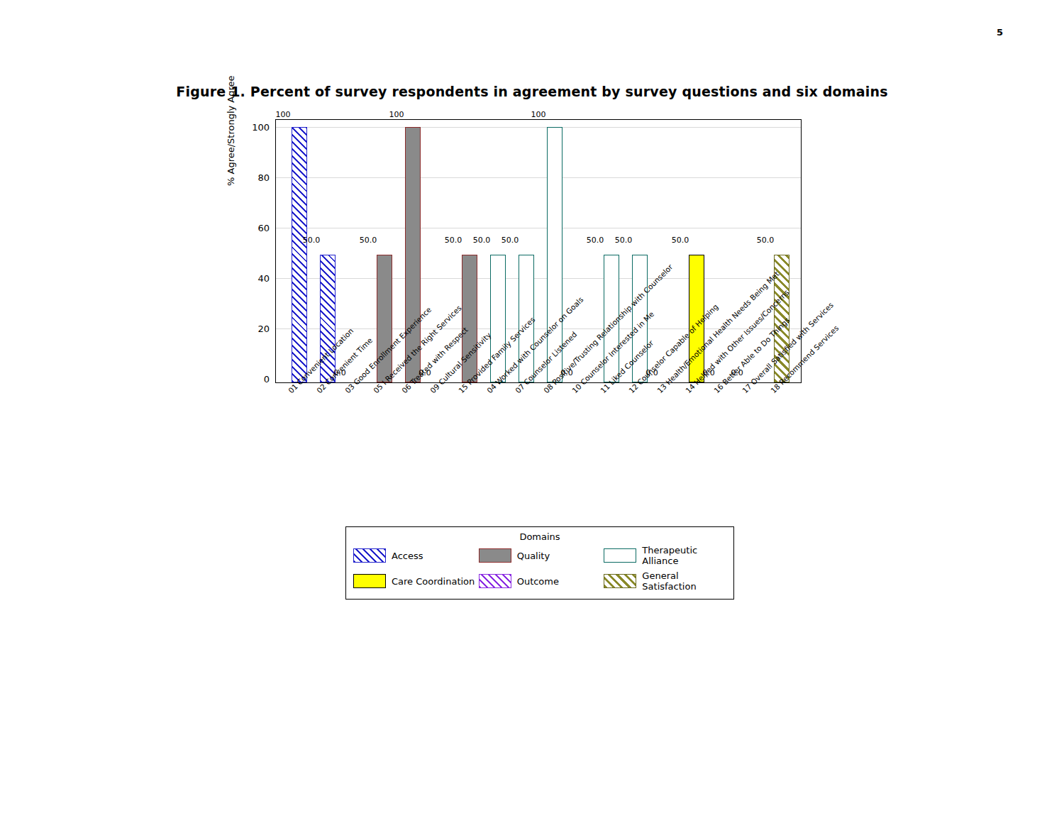5
Figure 1. Percent of survey respondents in agreement by survey questions and six domains
% Agree/Strongly Agree
100
80
60
40
20
0
100
50.0
0.0
50.0
100
0.0
50.0
50.0
50.0
100
0.0
50.0
50.0
0.0
50.0
0.0
0.0
50.0
01 Convenient Location
02 Convenient Time
03 Good Enrollment Experience
05 I Received the Right Services
06 Treated with Respect
09 Cultural Sensitivity
15 Provided Family Services
04 Worked with Counselor on Goals
07 Counselor Listened
08 Positive/Trusting Relationship with Counselor
10 Counselor Interested in Me
11 Liked Counselor
12 Counselor Capable of Helping
13 Health/Emotional Health Needs Being Met
14 Helped with Other Issues/Concerns
16 Better Able to Do Things
17 Overall Satisfied with Services
18 Recommend Services
Domains
Access
Quality
Therapeutic Alliance
Care Coordination
Outcome
General Satisfaction